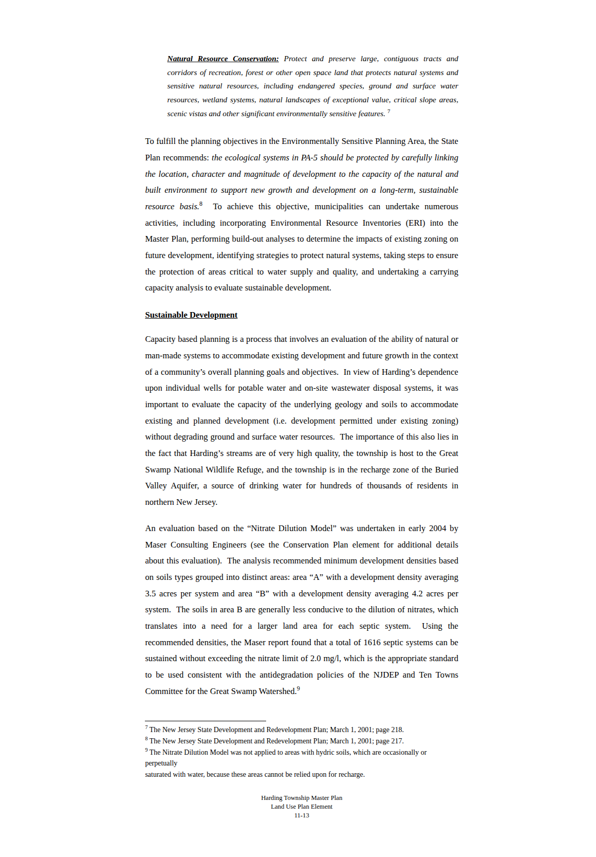Natural Resource Conservation: Protect and preserve large, contiguous tracts and corridors of recreation, forest or other open space land that protects natural systems and sensitive natural resources, including endangered species, ground and surface water resources, wetland systems, natural landscapes of exceptional value, critical slope areas, scenic vistas and other significant environmentally sensitive features. 7
To fulfill the planning objectives in the Environmentally Sensitive Planning Area, the State Plan recommends: the ecological systems in PA-5 should be protected by carefully linking the location, character and magnitude of development to the capacity of the natural and built environment to support new growth and development on a long-term, sustainable resource basis.8 To achieve this objective, municipalities can undertake numerous activities, including incorporating Environmental Resource Inventories (ERI) into the Master Plan, performing build-out analyses to determine the impacts of existing zoning on future development, identifying strategies to protect natural systems, taking steps to ensure the protection of areas critical to water supply and quality, and undertaking a carrying capacity analysis to evaluate sustainable development.
Sustainable Development
Capacity based planning is a process that involves an evaluation of the ability of natural or man-made systems to accommodate existing development and future growth in the context of a community’s overall planning goals and objectives. In view of Harding’s dependence upon individual wells for potable water and on-site wastewater disposal systems, it was important to evaluate the capacity of the underlying geology and soils to accommodate existing and planned development (i.e. development permitted under existing zoning) without degrading ground and surface water resources. The importance of this also lies in the fact that Harding’s streams are of very high quality, the township is host to the Great Swamp National Wildlife Refuge, and the township is in the recharge zone of the Buried Valley Aquifer, a source of drinking water for hundreds of thousands of residents in northern New Jersey.
An evaluation based on the “Nitrate Dilution Model” was undertaken in early 2004 by Maser Consulting Engineers (see the Conservation Plan element for additional details about this evaluation). The analysis recommended minimum development densities based on soils types grouped into distinct areas: area “A” with a development density averaging 3.5 acres per system and area “B” with a development density averaging 4.2 acres per system. The soils in area B are generally less conducive to the dilution of nitrates, which translates into a need for a larger land area for each septic system. Using the recommended densities, the Maser report found that a total of 1616 septic systems can be sustained without exceeding the nitrate limit of 2.0 mg/l, which is the appropriate standard to be used consistent with the antidegradation policies of the NJDEP and Ten Towns Committee for the Great Swamp Watershed.9
7 The New Jersey State Development and Redevelopment Plan; March 1, 2001; page 218.
8 The New Jersey State Development and Redevelopment Plan; March 1, 2001; page 217.
9 The Nitrate Dilution Model was not applied to areas with hydric soils, which are occasionally or perpetually
saturated with water, because these areas cannot be relied upon for recharge.
Harding Township Master Plan
Land Use Plan Element
11-13